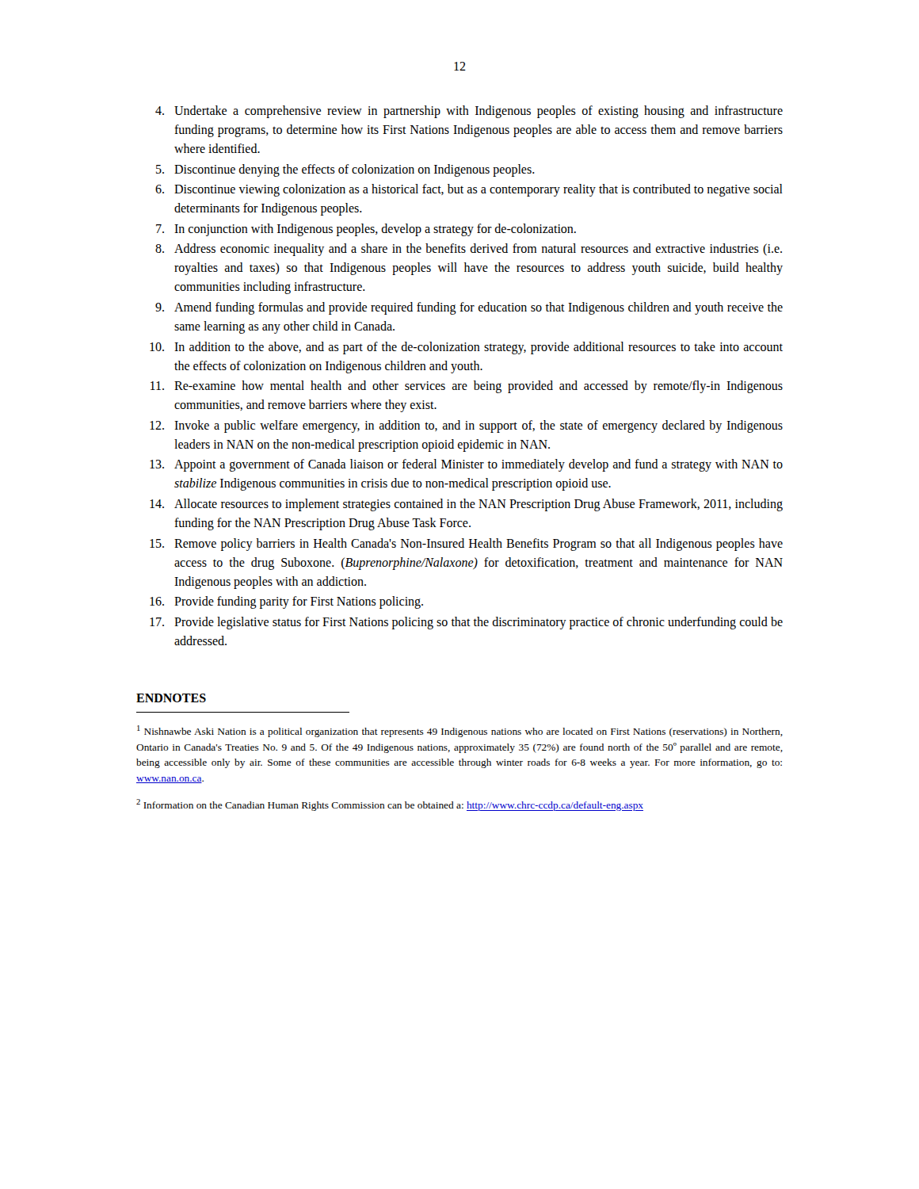12
Undertake a comprehensive review in partnership with Indigenous peoples of existing housing and infrastructure funding programs, to determine how its First Nations Indigenous peoples are able to access them and remove barriers where identified.
Discontinue denying the effects of colonization on Indigenous peoples.
Discontinue viewing colonization as a historical fact, but as a contemporary reality that is contributed to negative social determinants for Indigenous peoples.
In conjunction with Indigenous peoples, develop a strategy for de-colonization.
Address economic inequality and a share in the benefits derived from natural resources and extractive industries (i.e. royalties and taxes) so that Indigenous peoples will have the resources to address youth suicide, build healthy communities including infrastructure.
Amend funding formulas and provide required funding for education so that Indigenous children and youth receive the same learning as any other child in Canada.
In addition to the above, and as part of the de-colonization strategy, provide additional resources to take into account the effects of colonization on Indigenous children and youth.
Re-examine how mental health and other services are being provided and accessed by remote/fly-in Indigenous communities, and remove barriers where they exist.
Invoke a public welfare emergency, in addition to, and in support of, the state of emergency declared by Indigenous leaders in NAN on the non-medical prescription opioid epidemic in NAN.
Appoint a government of Canada liaison or federal Minister to immediately develop and fund a strategy with NAN to stabilize Indigenous communities in crisis due to non-medical prescription opioid use.
Allocate resources to implement strategies contained in the NAN Prescription Drug Abuse Framework, 2011, including funding for the NAN Prescription Drug Abuse Task Force.
Remove policy barriers in Health Canada's Non-Insured Health Benefits Program so that all Indigenous peoples have access to the drug Suboxone. (Buprenorphine/Nalaxone) for detoxification, treatment and maintenance for NAN Indigenous peoples with an addiction.
Provide funding parity for First Nations policing.
Provide legislative status for First Nations policing so that the discriminatory practice of chronic underfunding could be addressed.
ENDNOTES
1 Nishnawbe Aski Nation is a political organization that represents 49 Indigenous nations who are located on First Nations (reservations) in Northern, Ontario in Canada's Treaties No. 9 and 5. Of the 49 Indigenous nations, approximately 35 (72%) are found north of the 50º parallel and are remote, being accessible only by air. Some of these communities are accessible through winter roads for 6-8 weeks a year. For more information, go to: www.nan.on.ca.
2 Information on the Canadian Human Rights Commission can be obtained a: http://www.chrc-ccdp.ca/default-eng.aspx